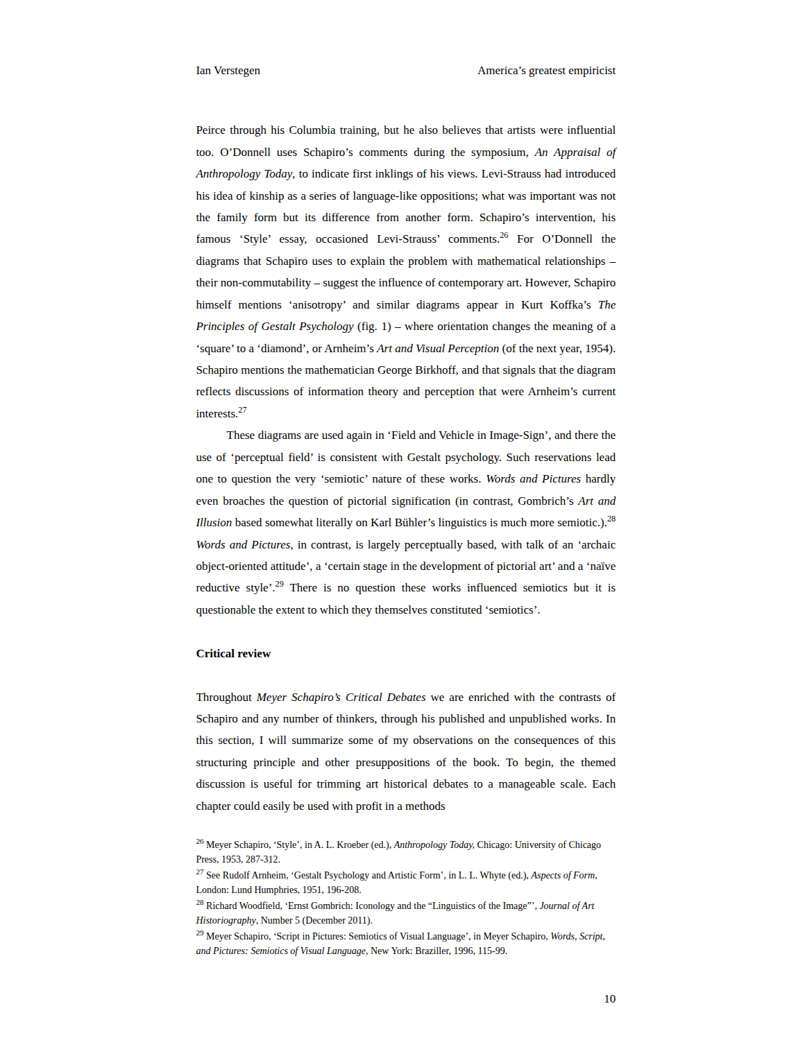Ian Verstegen America’s greatest empiricist
Peirce through his Columbia training, but he also believes that artists were influential too. O’Donnell uses Schapiro’s comments during the symposium, An Appraisal of Anthropology Today, to indicate first inklings of his views. Levi-Strauss had introduced his idea of kinship as a series of language-like oppositions; what was important was not the family form but its difference from another form. Schapiro’s intervention, his famous ‘Style’ essay, occasioned Levi-Strauss’ comments.26 For O’Donnell the diagrams that Schapiro uses to explain the problem with mathematical relationships – their non-commutability – suggest the influence of contemporary art. However, Schapiro himself mentions ‘anisotropy’ and similar diagrams appear in Kurt Koffka’s The Principles of Gestalt Psychology (fig. 1) – where orientation changes the meaning of a ‘square’ to a ‘diamond’, or Arnheim’s Art and Visual Perception (of the next year, 1954). Schapiro mentions the mathematician George Birkhoff, and that signals that the diagram reflects discussions of information theory and perception that were Arnheim’s current interests.27
These diagrams are used again in ‘Field and Vehicle in Image-Sign’, and there the use of ‘perceptual field’ is consistent with Gestalt psychology. Such reservations lead one to question the very ‘semiotic’ nature of these works. Words and Pictures hardly even broaches the question of pictorial signification (in contrast, Gombrich’s Art and Illusion based somewhat literally on Karl Bühler’s linguistics is much more semiotic.).28 Words and Pictures, in contrast, is largely perceptually based, with talk of an ‘archaic object-oriented attitude’, a ‘certain stage in the development of pictorial art’ and a ‘naïve reductive style’.29 There is no question these works influenced semiotics but it is questionable the extent to which they themselves constituted ‘semiotics’.
Critical review
Throughout Meyer Schapiro’s Critical Debates we are enriched with the contrasts of Schapiro and any number of thinkers, through his published and unpublished works. In this section, I will summarize some of my observations on the consequences of this structuring principle and other presuppositions of the book. To begin, the themed discussion is useful for trimming art historical debates to a manageable scale. Each chapter could easily be used with profit in a methods
26 Meyer Schapiro, ‘Style’, in A. L. Kroeber (ed.), Anthropology Today, Chicago: University of Chicago Press, 1953, 287-312.
27 See Rudolf Arnheim, ‘Gestalt Psychology and Artistic Form’, in L. L. Whyte (ed.), Aspects of Form, London: Lund Humphries, 1951, 196-208.
28 Richard Woodfield, ‘Ernst Gombrich: Iconology and the “Linguistics of the Image”’, Journal of Art Historiography, Number 5 (December 2011).
29 Meyer Schapiro, ‘Script in Pictures: Semiotics of Visual Language’, in Meyer Schapiro, Words, Script, and Pictures: Semiotics of Visual Language, New York: Braziller, 1996, 115-99.
10